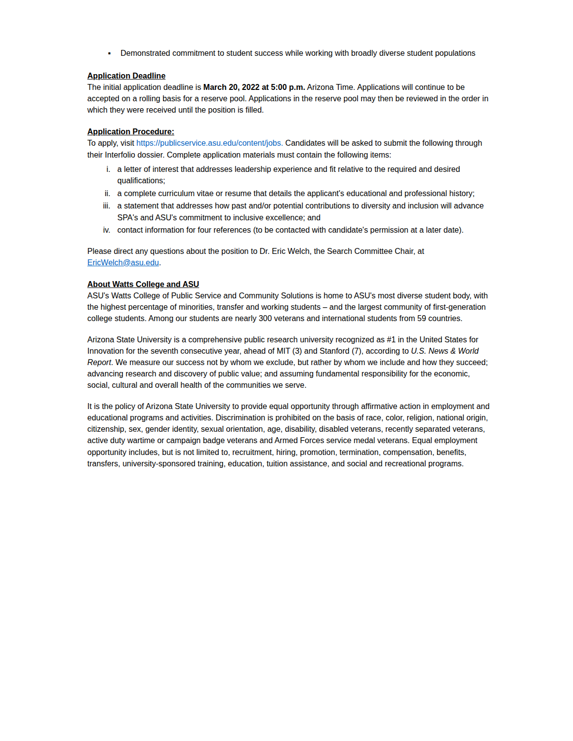Demonstrated commitment to student success while working with broadly diverse student populations
Application Deadline
The initial application deadline is March 20, 2022 at 5:00 p.m. Arizona Time. Applications will continue to be accepted on a rolling basis for a reserve pool. Applications in the reserve pool may then be reviewed in the order in which they were received until the position is filled.
Application Procedure:
To apply, visit https://publicservice.asu.edu/content/jobs. Candidates will be asked to submit the following through their Interfolio dossier. Complete application materials must contain the following items:
a letter of interest that addresses leadership experience and fit relative to the required and desired qualifications;
a complete curriculum vitae or resume that details the applicant's educational and professional history;
a statement that addresses how past and/or potential contributions to diversity and inclusion will advance SPA's and ASU's commitment to inclusive excellence; and
contact information for four references (to be contacted with candidate's permission at a later date).
Please direct any questions about the position to Dr. Eric Welch, the Search Committee Chair, at EricWelch@asu.edu.
About Watts College and ASU
ASU's Watts College of Public Service and Community Solutions is home to ASU's most diverse student body, with the highest percentage of minorities, transfer and working students – and the largest community of first-generation college students. Among our students are nearly 300 veterans and international students from 59 countries.
Arizona State University is a comprehensive public research university recognized as #1 in the United States for Innovation for the seventh consecutive year, ahead of MIT (3) and Stanford (7), according to U.S. News & World Report. We measure our success not by whom we exclude, but rather by whom we include and how they succeed; advancing research and discovery of public value; and assuming fundamental responsibility for the economic, social, cultural and overall health of the communities we serve.
It is the policy of Arizona State University to provide equal opportunity through affirmative action in employment and educational programs and activities. Discrimination is prohibited on the basis of race, color, religion, national origin, citizenship, sex, gender identity, sexual orientation, age, disability, disabled veterans, recently separated veterans, active duty wartime or campaign badge veterans and Armed Forces service medal veterans. Equal employment opportunity includes, but is not limited to, recruitment, hiring, promotion, termination, compensation, benefits, transfers, university-sponsored training, education, tuition assistance, and social and recreational programs.